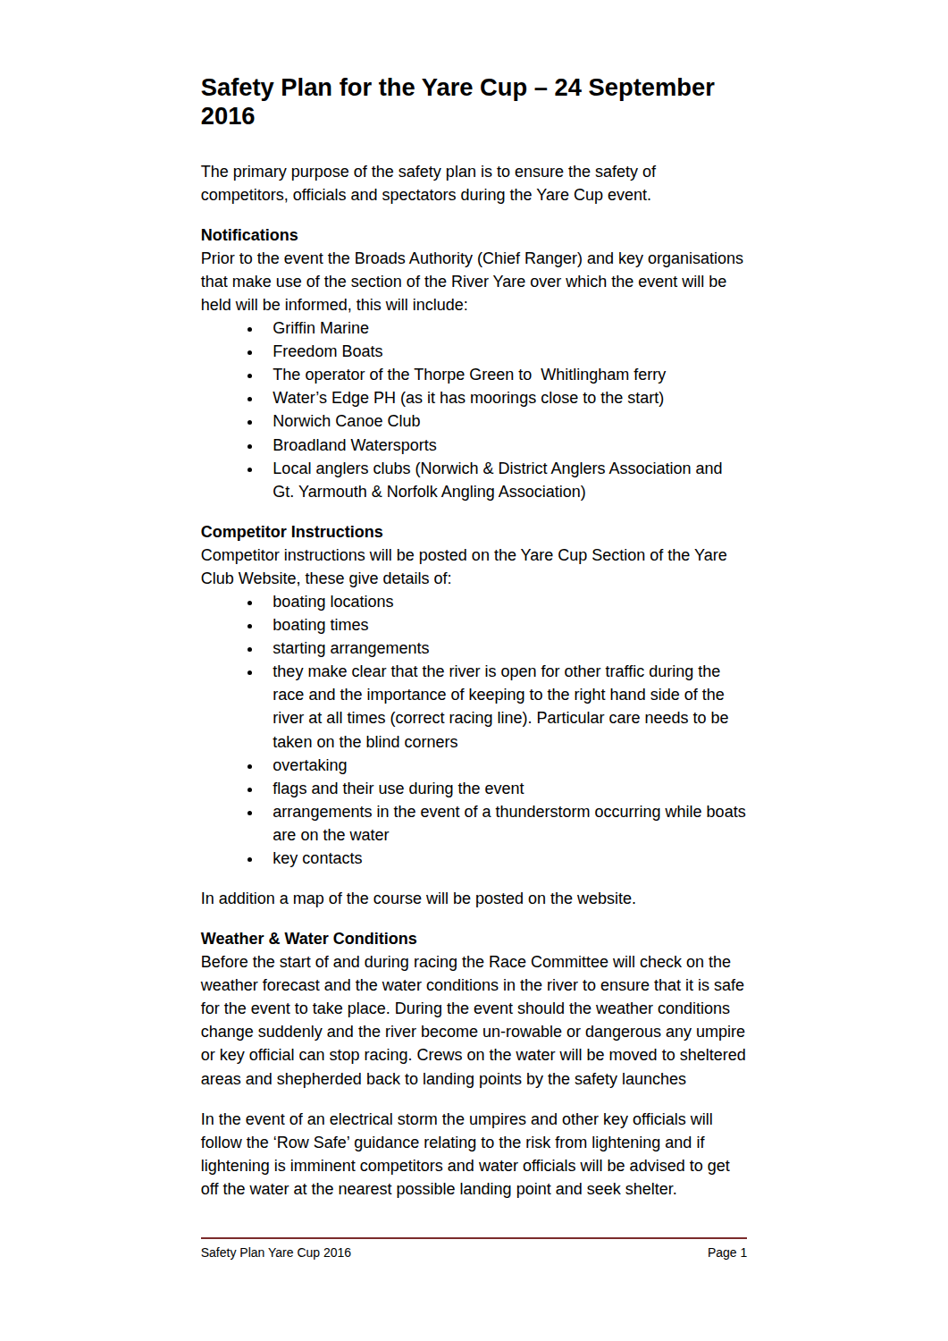Safety Plan for the Yare Cup – 24 September 2016
The primary purpose of the safety plan is to ensure the safety of competitors, officials and spectators during the Yare Cup event.
Notifications
Prior to the event the Broads Authority (Chief Ranger) and key organisations that make use of the section of the River Yare over which the event will be held will be informed, this will include:
Griffin Marine
Freedom Boats
The operator of the Thorpe Green to Whitlingham ferry
Water’s Edge PH (as it has moorings close to the start)
Norwich Canoe Club
Broadland Watersports
Local anglers clubs (Norwich & District Anglers Association and Gt. Yarmouth & Norfolk Angling Association)
Competitor Instructions
Competitor instructions will be posted on the Yare Cup Section of the Yare Club Website, these give details of:
boating locations
boating times
starting arrangements
they make clear that the river is open for other traffic during the race and the importance of keeping to the right hand side of the river at all times (correct racing line). Particular care needs to be taken on the blind corners
overtaking
flags and their use during the event
arrangements in the event of a thunderstorm occurring while boats are on the water
key contacts
In addition a map of the course will be posted on the website.
Weather & Water Conditions
Before the start of and during racing the Race Committee will check on the weather forecast and the water conditions in the river to ensure that it is safe for the event to take place. During the event should the weather conditions change suddenly and the river become un-rowable or dangerous any umpire or key official can stop racing. Crews on the water will be moved to sheltered areas and shepherded back to landing points by the safety launches
In the event of an electrical storm the umpires and other key officials will follow the ‘Row Safe’ guidance relating to the risk from lightening and if lightening is imminent competitors and water officials will be advised to get off the water at the nearest possible landing point and seek shelter.
Safety Plan Yare Cup 2016 Page 1